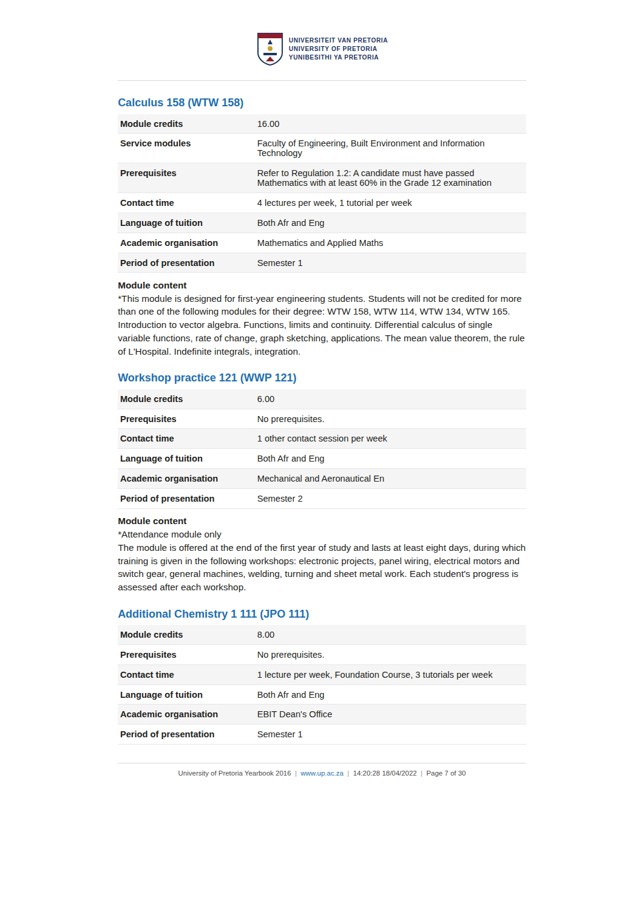Universiteit van Pretoria University of Pretoria Yunibesithi ya Pretoria
Calculus 158 (WTW 158)
| Module credits | 16.00 |
| Service modules | Faculty of Engineering, Built Environment and Information Technology |
| Prerequisites | Refer to Regulation 1.2: A candidate must have passed Mathematics with at least 60% in the Grade 12 examination |
| Contact time | 4 lectures per week, 1 tutorial per week |
| Language of tuition | Both Afr and Eng |
| Academic organisation | Mathematics and Applied Maths |
| Period of presentation | Semester 1 |
Module content
*This module is designed for first-year engineering students. Students will not be credited for more than one of the following modules for their degree: WTW 158, WTW 114, WTW 134, WTW 165.
Introduction to vector algebra. Functions, limits and continuity. Differential calculus of single variable functions, rate of change, graph sketching, applications. The mean value theorem, the rule of L'Hospital. Indefinite integrals, integration.
Workshop practice 121 (WWP 121)
| Module credits | 6.00 |
| Prerequisites | No prerequisites. |
| Contact time | 1 other contact session per week |
| Language of tuition | Both Afr and Eng |
| Academic organisation | Mechanical and Aeronautical En |
| Period of presentation | Semester 2 |
Module content
*Attendance module only
The module is offered at the end of the first year of study and lasts at least eight days, during which training is given in the following workshops: electronic projects, panel wiring, electrical motors and switch gear, general machines, welding, turning and sheet metal work. Each student's progress is assessed after each workshop.
Additional Chemistry 1 111 (JPO 111)
| Module credits | 8.00 |
| Prerequisites | No prerequisites. |
| Contact time | 1 lecture per week, Foundation Course, 3 tutorials per week |
| Language of tuition | Both Afr and Eng |
| Academic organisation | EBIT Dean's Office |
| Period of presentation | Semester 1 |
University of Pretoria Yearbook 2016 | www.up.ac.za | 14:20:28 18/04/2022 | Page 7 of 30